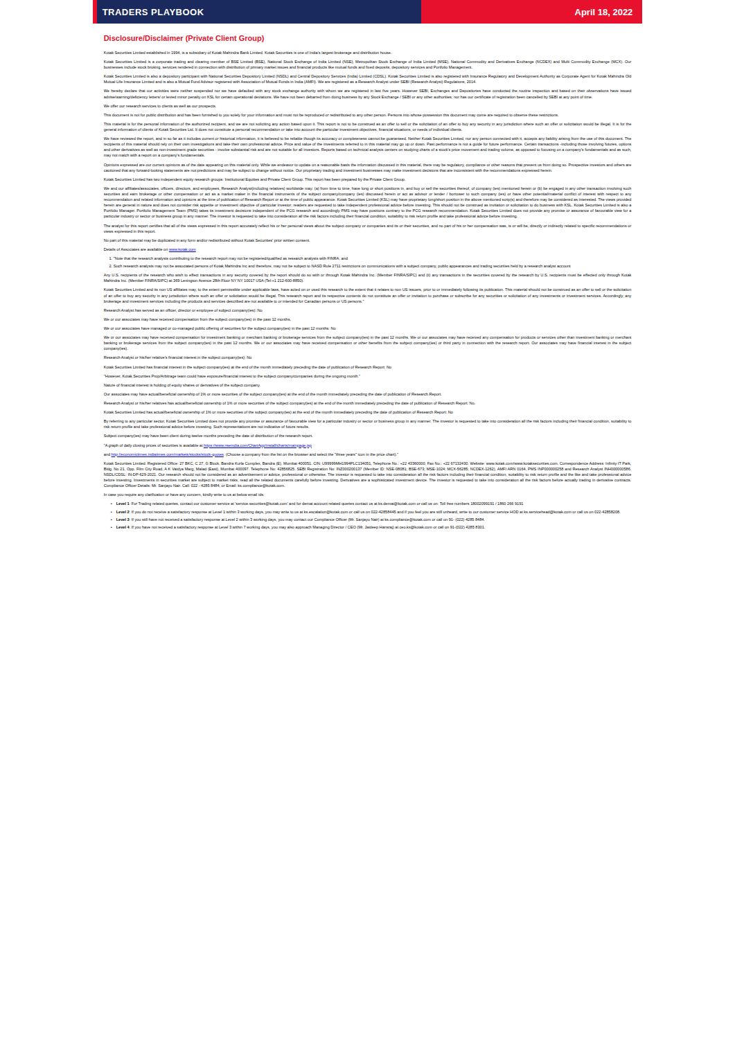TRADERS PLAYBOOK
April 18, 2022
Disclosure/Disclaimer (Private Client Group)
Kotak Securities Limited established in 1994, is a subsidiary of Kotak Mahindra Bank Limited. Kotak Securities is one of India's largest brokerage and distribution house.
Kotak Securities Limited is a corporate trading and clearing member of BSE Limited (BSE), National Stock Exchange of India Limited (NSE), Metropolitan Stock Exchange of India Limited (MSE), National Commodity and Derivatives Exchange (NCDEX) and Multi Commodity Exchange (MCX). Our businesses include stock broking, services rendered in connection with distribution of primary market issues and financial products like mutual funds and fixed deposits, depository services and Portfolio Management.
Kotak Securities Limited is also a depository participant with National Securities Depository Limited (NSDL) and Central Depository Services (India) Limited (CDSL). Kotak Securities Limited is also registered with Insurance Regulatory and Development Authority as Corporate Agent for Kotak Mahindra Old Mutual Life Insurance Limited and is also a Mutual Fund Advisor registered with Association of Mutual Funds in India (AMFI). We are registered as a Research Analyst under SEBI (Research Analyst) Regulations, 2014.
We hereby declare that our activities were neither suspended nor we have defaulted with any stock exchange authority with whom we are registered in last five years. However SEBI, Exchanges and Depositories have conducted the routine inspection and based on their observations have issued advise/warning/deficiency letters/ or levied minor penalty on KSL for certain operational deviations. We have not been debarred from doing business by any Stock Exchange / SEBI or any other authorities; nor has our certificate of registration been cancelled by SEBI at any point of time.
We offer our research services to clients as well as our prospects.
This document is not for public distribution and has been furnished to you solely for your information and must not be reproduced or redistributed to any other person. Persons into whose possession this document may come are required to observe these restrictions.
This material is for the personal information of the authorized recipient, and we are not soliciting any action based upon it. This report is not to be construed as an offer to sell or the solicitation of an offer to buy any security in any jurisdiction where such an offer or solicitation would be illegal. It is for the general information of clients of Kotak Securities Ltd. It does not constitute a personal recommendation or take into account the particular investment objectives, financial situations, or needs of individual clients.
We have reviewed the report, and in so far as it includes current or historical information, it is believed to be reliable though its accuracy or completeness cannot be guaranteed. Neither Kotak Securities Limited, nor any person connected with it, accepts any liability arising from the use of this document. The recipients of this material should rely on their own investigations and take their own professional advice. Price and value of the investments referred to in this material may go up or down. Past performance is not a guide for future performance. Certain transactions -including those involving futures, options and other derivatives as well as non-investment grade securities - involve substantial risk and are not suitable for all investors. Reports based on technical analysis centers on studying charts of a stock's price movement and trading volume, as opposed to focusing on a company's fundamentals and as such, may not match with a report on a company's fundamentals.
Opinions expressed are our current opinions as of the date appearing on this material only. While we endeavor to update on a reasonable basis the information discussed in this material, there may be regulatory, compliance or other reasons that prevent us from doing so. Prospective investors and others are cautioned that any forward-looking statements are not predictions and may be subject to change without notice. Our proprietary trading and investment businesses may make investment decisions that are inconsistent with the recommendations expressed herein.
Kotak Securities Limited has two independent equity research groups: Institutional Equities and Private Client Group. This report has been prepared by the Private Client Group.
We and our affiliates/associates, officers, directors, and employees, Research Analyst(including relatives) worldwide may: (a) from time to time, have long or short positions in, and buy or sell the securities thereof, of company (ies) mentioned herein or (b) be engaged in any other transaction involving such securities and earn brokerage or other compensation or act as a market maker in the financial instruments of the subject company/company (ies) discussed herein or act as advisor or lender / borrower to such company (ies) or have other potential/material conflict of interest with respect to any recommendation and related information and opinions at the time of publication of Research Report or at the time of public appearance. Kotak Securities Limited (KSL) may have proprietary long/short position in the above mentioned scrip(s) and therefore may be considered as interested. The views provided herein are general in nature and does not consider risk appetite or investment objective of particular investor; readers are requested to take independent professional advice before investing. This should not be construed as invitation or solicitation to do business with KSL. Kotak Securities Limited is also a Portfolio Manager. Portfolio Management Team (PMS) takes its investment decisions independent of the PCG research and accordingly PMS may have positions contrary to the PCG research recommendation. Kotak Securities Limited does not provide any promise or assurance of favourable view for a particular industry or sector or business group in any manner. The investor is requested to take into consideration all the risk factors including their financial condition, suitability to risk return profile and take professional advice before investing.
The analyst for this report certifies that all of the views expressed in this report accurately reflect his or her personal views about the subject company or companies and its or their securities, and no part of his or her compensation was, is or will be, directly or indirectly related to specific recommendations or views expressed in this report.
No part of this material may be duplicated in any form and/or redistributed without Kotak Securities' prior written consent.
Details of Associates are available on www.kotak.com
"Note that the research analysts contributing to the research report may not be registered/qualified as research analysts with FINRA; and
Such research analysts may not be associated persons of Kotak Mahindra Inc and therefore, may not be subject to NASD Rule 2711 restrictions on communications with a subject company, public appearances and trading securities held by a research analyst account
Any U.S. recipients of the research who wish to effect transactions in any security covered by the report should do so with or through Kotak Mahindra Inc. (Member FINRA/SIPC) and (ii) any transactions in the securities covered by the research by U.S. recipients must be effected only through Kotak Mahindra Inc. (Member FINRA/SIPC) at 369 Lexington Avenue 28th Floor NY NY 10017 USA (Tel:+1 212-600-8850).
Kotak Securities Limited and its non US affiliates may, to the extent permissible under applicable laws, have acted on or used this research to the extent that it relates to non US issuers, prior to or immediately following its publication. This material should not be construed as an offer to sell or the solicitation of an offer to buy any security in any jurisdiction where such an offer or solicitation would be illegal. This research report and its respective contents do not constitute an offer or invitation to purchase or subscribe for any securities or solicitation of any investments or investment services. Accordingly, any brokerage and investment services including the products and services described are not available to or intended for Canadian persons or US persons."
Research Analyst has served as an officer, director or employee of subject company(ies): No
We or our associates may have received compensation from the subject company(ies) in the past 12 months.
We or our associates have managed or co-managed public offering of securities for the subject company(ies) in the past 12 months: No
We or our associates may have received compensation for investment banking or merchant banking or brokerage services from the subject company(ies) in the past 12 months. We or our associates may have received any compensation for products or services other than investment banking or merchant banking or brokerage services from the subject company(ies) in the past 12 months. We or our associates may have received compensation or other benefits from the subject company(ies) or third party in connection with the research report. Our associates may have financial interest in the subject company(ies).
Research Analyst or his/her relative's financial interest in the subject company(ies): No
Kotak Securities Limited has financial interest in the subject company(ies) at the end of the month immediately preceding the date of publication of Research Report: No
"However, Kotak Securities Prop/Arbitrage team could have exposure/financial interest to the subject company/companies during the ongoing month."
Nature of financial interest is holding of equity shares or derivatives of the subject company.
Our associates may have actual/beneficial ownership of 1% or more securities of the subject company(ies) at the end of the month immediately preceding the date of publication of Research Report.
Research Analyst or his/her relatives has actual/beneficial ownership of 1% or more securities of the subject company(ies) at the end of the month immediately preceding the date of publication of Research Report: No.
Kotak Securities Limited has actual/beneficial ownership of 1% or more securities of the subject company(ies) at the end of the month immediately preceding the date of publication of Research Report: No
By referring to any particular sector, Kotak Securities Limited does not provide any promise or assurance of favourable view for a particular industry or sector or business group in any manner. The investor is requested to take into consideration all the risk factors including their financial condition, suitability to risk return profile and take professional advice before investing. Such representations are not indicative of future results.
Subject company(ies) may have been client during twelve months preceding the date of distribution of the research report.
"A graph of daily closing prices of securities is available at https://www.nseindia.com/ChartApp/install/charts/mainpage.jsp
and http://economictimes.indiatimes.com/markets/stocks/stock-quotes. (Choose a company from the list on the browser and select the "three years" icon in the price chart)."
Kotak Securities Limited. Registered Office: 27 BKC, C 27, G Block, Bandra Kurla Complex, Bandra (E), Mumbai 400051. CIN: U99999MH1994PLC134051, Telephone No.: +22 43360000, Fax No.: +22 67132430. Website: www.kotak.com/www.kotaksecurities.com. Correspondence Address: Infinity IT Park, Bldg. No 21, Opp. Film City Road, A K Vaidya Marg, Malad (East), Mumbai 400097. Telephone No: 42856825. SEBI Registration No: INZ000200137 (Member ID: NSE-08081; BSE-673; MSE-1024; MCX-56285; NCDEX-1262), AMFI ARN 0164, PMS INP000000258 and Research Analyst INH000000586. NSDL/CDSL: IN-DP-629-2021. Our research should not be considered as an advertisement or advice, professional or otherwise. The investor is requested to take into consideration all the risk factors including their financial condition, suitability to risk return profile and the like and take professional advice before investing. Investments in securities market are subject to market risks, read all the related documents carefully before investing. Derivatives are a sophisticated investment device. The investor is requested to take into consideration all the risk factors before actually trading in derivative contracts. Compliance Officer Details: Mr. Sanjayu Nair. Call: 022 - 4285 8484, or Email: ks.compliance@kotak.com.
In case you require any clarification or have any concern, kindly write to us at below email ids:
Level 1: For Trading related queries, contact our customer service at 'service.securities@kotak.com' and for demat account related queries contact us at ks.demat@kotak.com or call us on: Toll free numbers 18002099191 / 1860 266 9191
Level 2: If you do not receive a satisfactory response at Level 1 within 3 working days, you may write to us at ks.escalation@kotak.com or call us on 022-42858445 and if you feel you are still unheard, write to our customer service HOD at ks.servicehead@kotak.com or call us on 022-42858208.
Level 3: If you still have not received a satisfactory response at Level 2 within 3 working days, you may contact our Compliance Officer (Mr. Sanjayu Nair) at ks.compliance@kotak.com or call on 91- (022) 4285 8484.
Level 4: If you have not received a satisfactory response at Level 3 within 7 working days, you may also approach Managing Director / CEO (Mr. Jaideep Hansraj) at ceo.ks@kotak.com or call on 91-(022) 4285 8301.